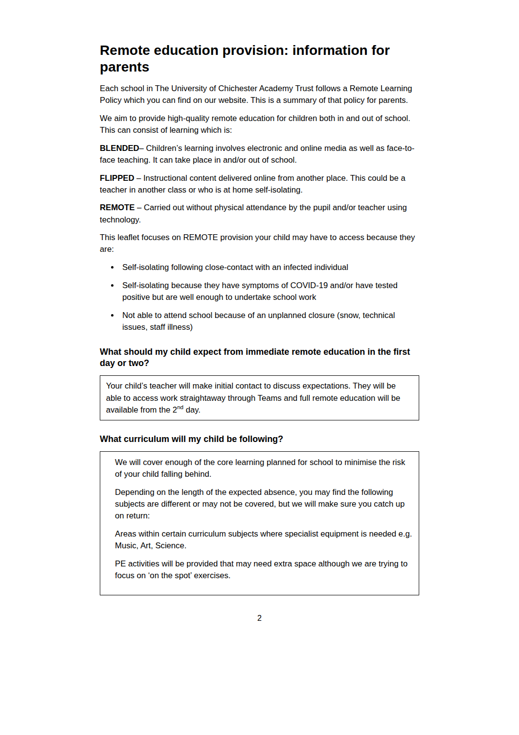Remote education provision: information for parents
Each school in The University of Chichester Academy Trust follows a Remote Learning Policy which you can find on our website. This is a summary of that policy for parents.
We aim to provide high-quality remote education for children both in and out of school. This can consist of learning which is:
BLENDED– Children’s learning involves electronic and online media as well as face-to-face teaching. It can take place in and/or out of school.
FLIPPED – Instructional content delivered online from another place. This could be a teacher in another class or who is at home self-isolating.
REMOTE – Carried out without physical attendance by the pupil and/or teacher using technology.
This leaflet focuses on REMOTE provision your child may have to access because they are:
Self-isolating following close-contact with an infected individual
Self-isolating because they have symptoms of COVID-19 and/or have tested positive but are well enough to undertake school work
Not able to attend school because of an unplanned closure (snow, technical issues, staff illness)
What should my child expect from immediate remote education in the first day or two?
Your child’s teacher will make initial contact to discuss expectations. They will be able to access work straightaway through Teams and full remote education will be available from the 2nd day.
What curriculum will my child be following?
We will cover enough of the core learning planned for school to minimise the risk of your child falling behind.
Depending on the length of the expected absence, you may find the following subjects are different or may not be covered, but we will make sure you catch up on return:
Areas within certain curriculum subjects where specialist equipment is needed e.g. Music, Art, Science.
PE activities will be provided that may need extra space although we are trying to focus on ‘on the spot’ exercises.
2